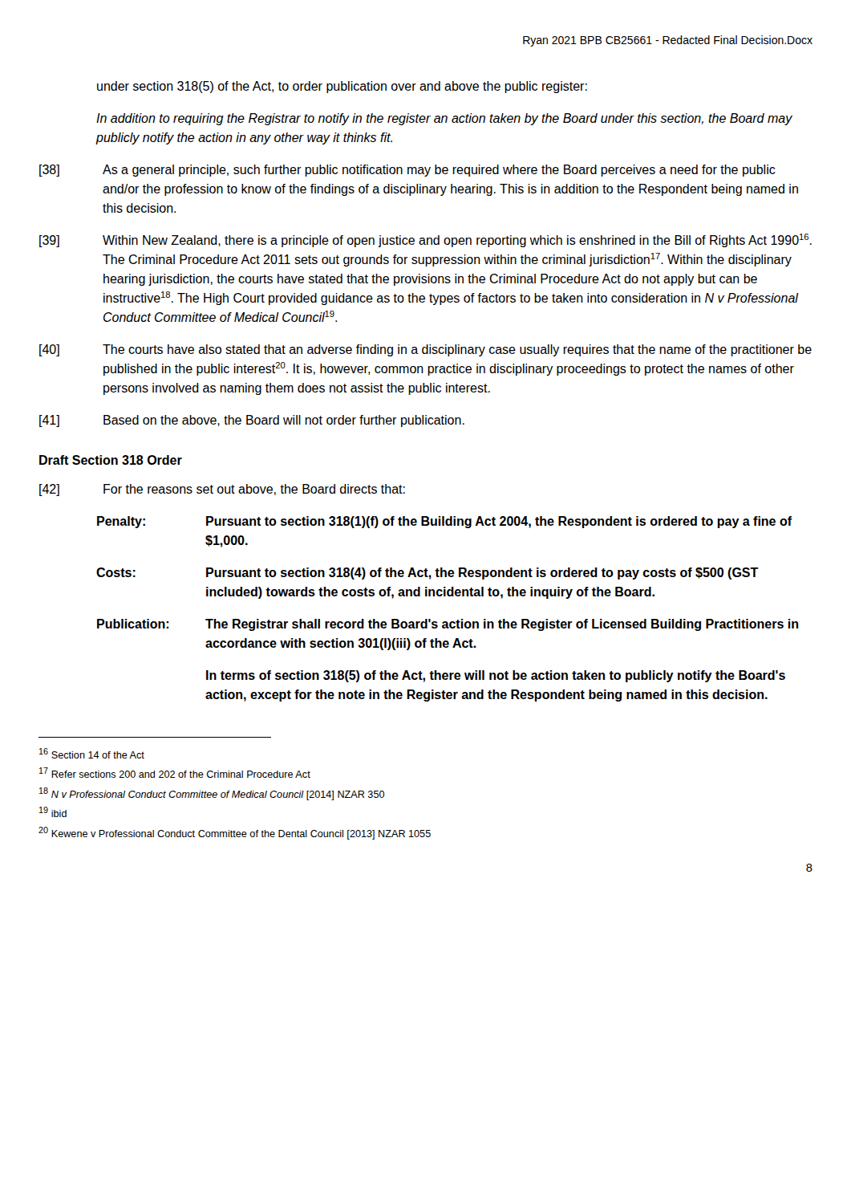Ryan 2021 BPB CB25661 - Redacted Final Decision.Docx
under section 318(5) of the Act, to order publication over and above the public register:
In addition to requiring the Registrar to notify in the register an action taken by the Board under this section, the Board may publicly notify the action in any other way it thinks fit.
[38]
As a general principle, such further public notification may be required where the Board perceives a need for the public and/or the profession to know of the findings of a disciplinary hearing. This is in addition to the Respondent being named in this decision.
[39]
Within New Zealand, there is a principle of open justice and open reporting which is enshrined in the Bill of Rights Act 199016. The Criminal Procedure Act 2011 sets out grounds for suppression within the criminal jurisdiction17. Within the disciplinary hearing jurisdiction, the courts have stated that the provisions in the Criminal Procedure Act do not apply but can be instructive18. The High Court provided guidance as to the types of factors to be taken into consideration in N v Professional Conduct Committee of Medical Council19.
[40]
The courts have also stated that an adverse finding in a disciplinary case usually requires that the name of the practitioner be published in the public interest20. It is, however, common practice in disciplinary proceedings to protect the names of other persons involved as naming them does not assist the public interest.
[41]
Based on the above, the Board will not order further publication.
Draft Section 318 Order
[42]
For the reasons set out above, the Board directs that:
Penalty:
Pursuant to section 318(1)(f) of the Building Act 2004, the Respondent is ordered to pay a fine of $1,000.
Costs:
Pursuant to section 318(4) of the Act, the Respondent is ordered to pay costs of $500 (GST included) towards the costs of, and incidental to, the inquiry of the Board.
Publication:
The Registrar shall record the Board's action in the Register of Licensed Building Practitioners in accordance with section 301(l)(iii) of the Act.
In terms of section 318(5) of the Act, there will not be action taken to publicly notify the Board's action, except for the note in the Register and the Respondent being named in this decision.
16 Section 14 of the Act
17 Refer sections 200 and 202 of the Criminal Procedure Act
18 N v Professional Conduct Committee of Medical Council [2014] NZAR 350
19ibid
20 Kewene v Professional Conduct Committee of the Dental Council [2013] NZAR 1055
8